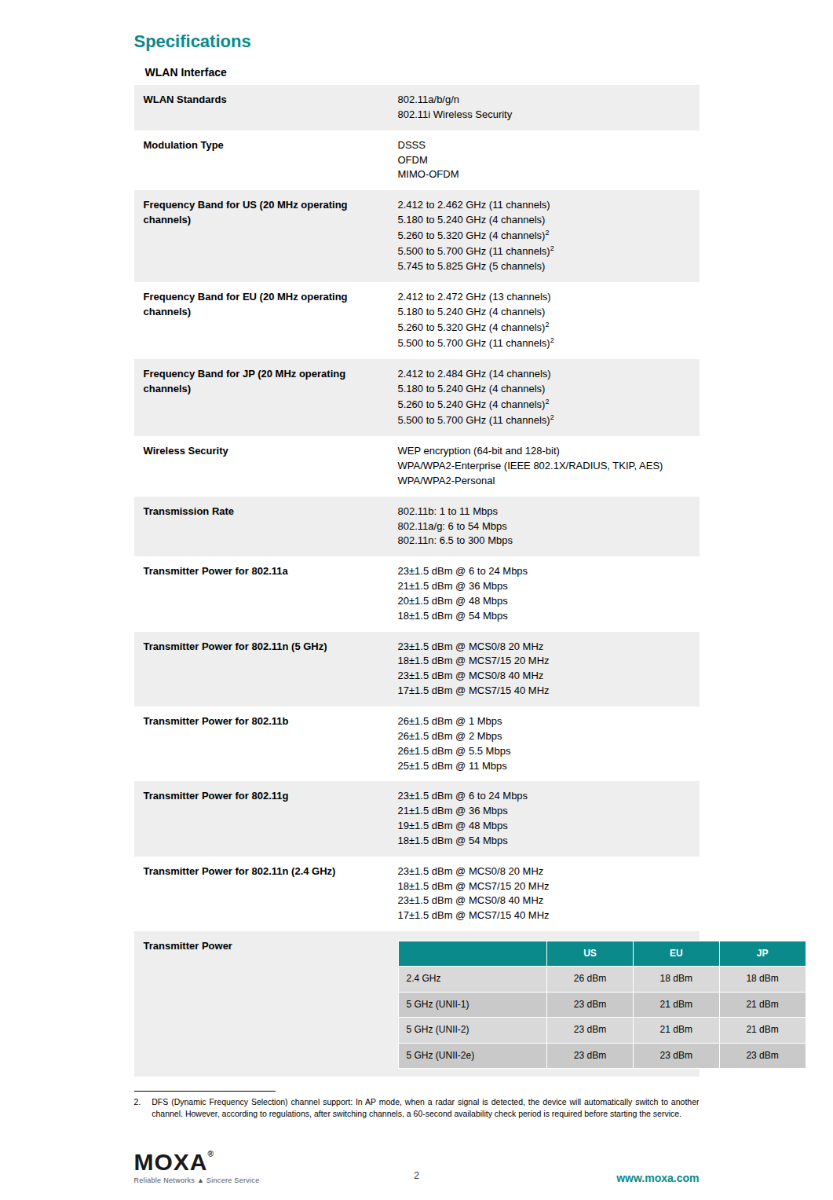Specifications
WLAN Interface
| WLAN Standards | 802.11a/b/g/n 802.11i Wireless Security |
| Modulation Type | DSSS OFDM MIMO-OFDM |
| Frequency Band for US (20 MHz operating channels) | 2.412 to 2.462 GHz (11 channels) 5.180 to 5.240 GHz (4 channels) 5.260 to 5.320 GHz (4 channels) 2 5.500 to 5.700 GHz (11 channels) 2 5.745 to 5.825 GHz (5 channels) |
| Frequency Band for EU (20 MHz operating channels) | 2.412 to 2.472 GHz (13 channels) 5.180 to 5.240 GHz (4 channels) 5.260 to 5.320 GHz (4 channels) 2 5.500 to 5.700 GHz (11 channels) 2 |
| Frequency Band for JP (20 MHz operating channels) | 2.412 to 2.484 GHz (14 channels) 5.180 to 5.240 GHz (4 channels) 5.260 to 5.240 GHz (4 channels) 2 5.500 to 5.700 GHz (11 channels) 2 |
| Wireless Security | WEP encryption (64-bit and 128-bit) WPA/WPA2-Enterprise (IEEE 802.1X/RADIUS, TKIP, AES) WPA/WPA2-Personal |
| Transmission Rate | 802.11b: 1 to 11 Mbps 802.11a/g: 6 to 54 Mbps 802.11n: 6.5 to 300 Mbps |
| Transmitter Power for 802.11a | 23±1.5 dBm @ 6 to 24 Mbps 21±1.5 dBm @ 36 Mbps 20±1.5 dBm @ 48 Mbps 18±1.5 dBm @ 54 Mbps |
| Transmitter Power for 802.11n (5 GHz) | 23±1.5 dBm @ MCS0/8 20 MHz 18±1.5 dBm @ MCS7/15 20 MHz 23±1.5 dBm @ MCS0/8 40 MHz 17±1.5 dBm @ MCS7/15 40 MHz |
| Transmitter Power for 802.11b | 26±1.5 dBm @ 1 Mbps 26±1.5 dBm @ 2 Mbps 26±1.5 dBm @ 5.5 Mbps 25±1.5 dBm @ 11 Mbps |
| Transmitter Power for 802.11g | 23±1.5 dBm @ 6 to 24 Mbps 21±1.5 dBm @ 36 Mbps 19±1.5 dBm @ 48 Mbps 18±1.5 dBm @ 54 Mbps |
| Transmitter Power for 802.11n (2.4 GHz) | 23±1.5 dBm @ MCS0/8 20 MHz 18±1.5 dBm @ MCS7/15 20 MHz 23±1.5 dBm @ MCS0/8 40 MHz 17±1.5 dBm @ MCS7/15 40 MHz |
| Transmitter Power | / / US / EU / JP / / --- / --- / --- / --- / / 2.4 GHz / 26 dBm / 18 dBm / 18 dBm / / 5 GHz (UNII-1) / 23 dBm / 21 dBm / 21 dBm / / 5 GHz (UNII-2) / 23 dBm / 21 dBm / 21 dBm / / 5 GHz (UNII-2e) / 23 dBm / 23 dBm / 23 dBm / |
2. DFS (Dynamic Frequency Selection) channel support: In AP mode, when a radar signal is detected, the device will automatically switch to another channel. However, according to regulations, after switching channels, a 60-second availability check period is required before starting the service.
MOXA®
Reliable Networks ▲ Sincere Service
2
www.moxa.com